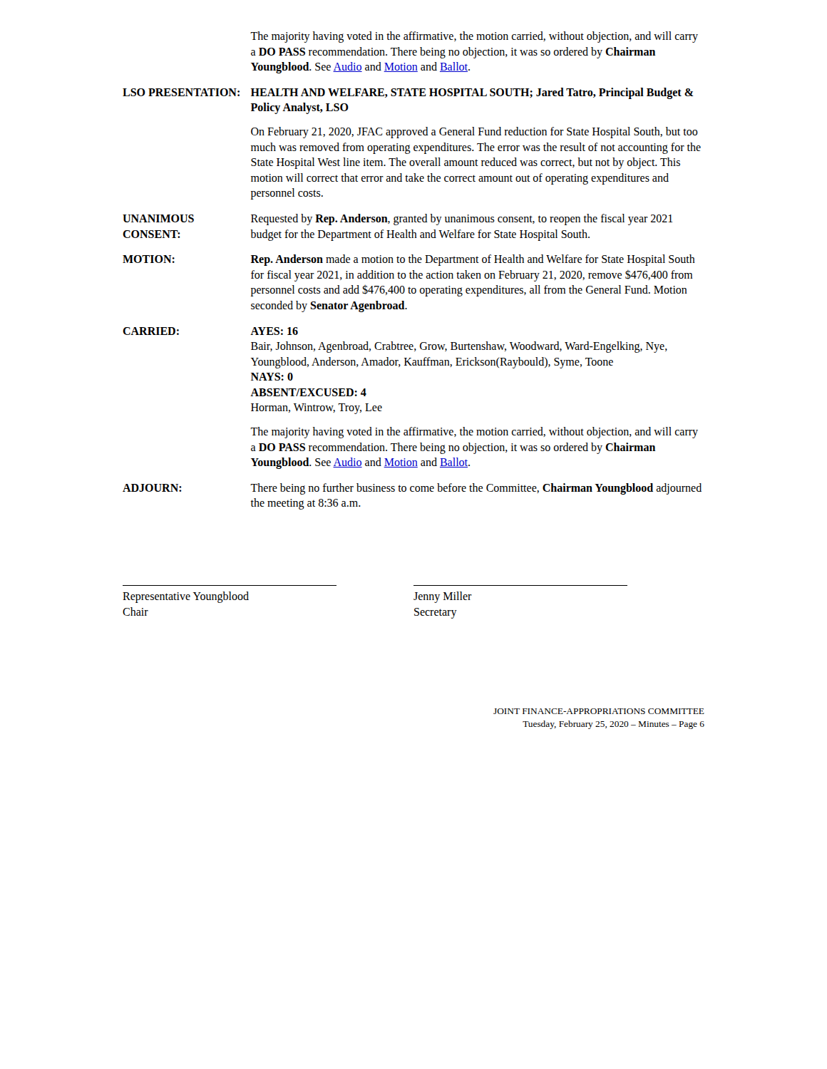| | The majority having voted in the affirmative, the motion carried, without objection, and will carry a DO PASS recommendation. There being no objection, it was so ordered by Chairman Youngblood . See Audio and Motion and Ballot . |
| LSO PRESENTATION: | HEALTH AND WELFARE, STATE HOSPITAL SOUTH; Jared Tatro, Principal Budget & Policy Analyst, LSO On February 21, 2020, JFAC approved a General Fund reduction for State Hospital South, but too much was removed from operating expenditures. The error was the result of not accounting for the State Hospital West line item. The overall amount reduced was correct, but not by object. This motion will correct that error and take the correct amount out of operating expenditures and personnel costs. |
| UNANIMOUS CONSENT: | Requested by Rep. Anderson , granted by unanimous consent, to reopen the fiscal year 2021 budget for the Department of Health and Welfare for State Hospital South. |
| MOTION: | Rep. Anderson made a motion to the Department of Health and Welfare for State Hospital South for fiscal year 2021, in addition to the action taken on February 21, 2020, remove $476,400 from personnel costs and add $476,400 to operating expenditures, all from the General Fund. Motion seconded by Senator Agenbroad . |
| CARRIED: | AYES: 16 Bair, Johnson, Agenbroad, Crabtree, Grow, Burtenshaw, Woodward, Ward-Engelking, Nye, Youngblood, Anderson, Amador, Kauffman, Erickson(Raybould), Syme, Toone NAYS: 0 ABSENT/EXCUSED: 4 Horman, Wintrow, Troy, Lee The majority having voted in the affirmative, the motion carried, without objection, and will carry a DO PASS recommendation. There being no objection, it was so ordered by Chairman Youngblood . See Audio and Motion and Ballot . |
| ADJOURN: | There being no further business to come before the Committee, Chairman Youngblood adjourned the meeting at 8:36 a.m. |
| Representative Youngblood Chair | Jenny Miller Secretary |
JOINT FINANCE-APPROPRIATIONS COMMITTEE
Tuesday, February 25, 2020 – Minutes – Page 6